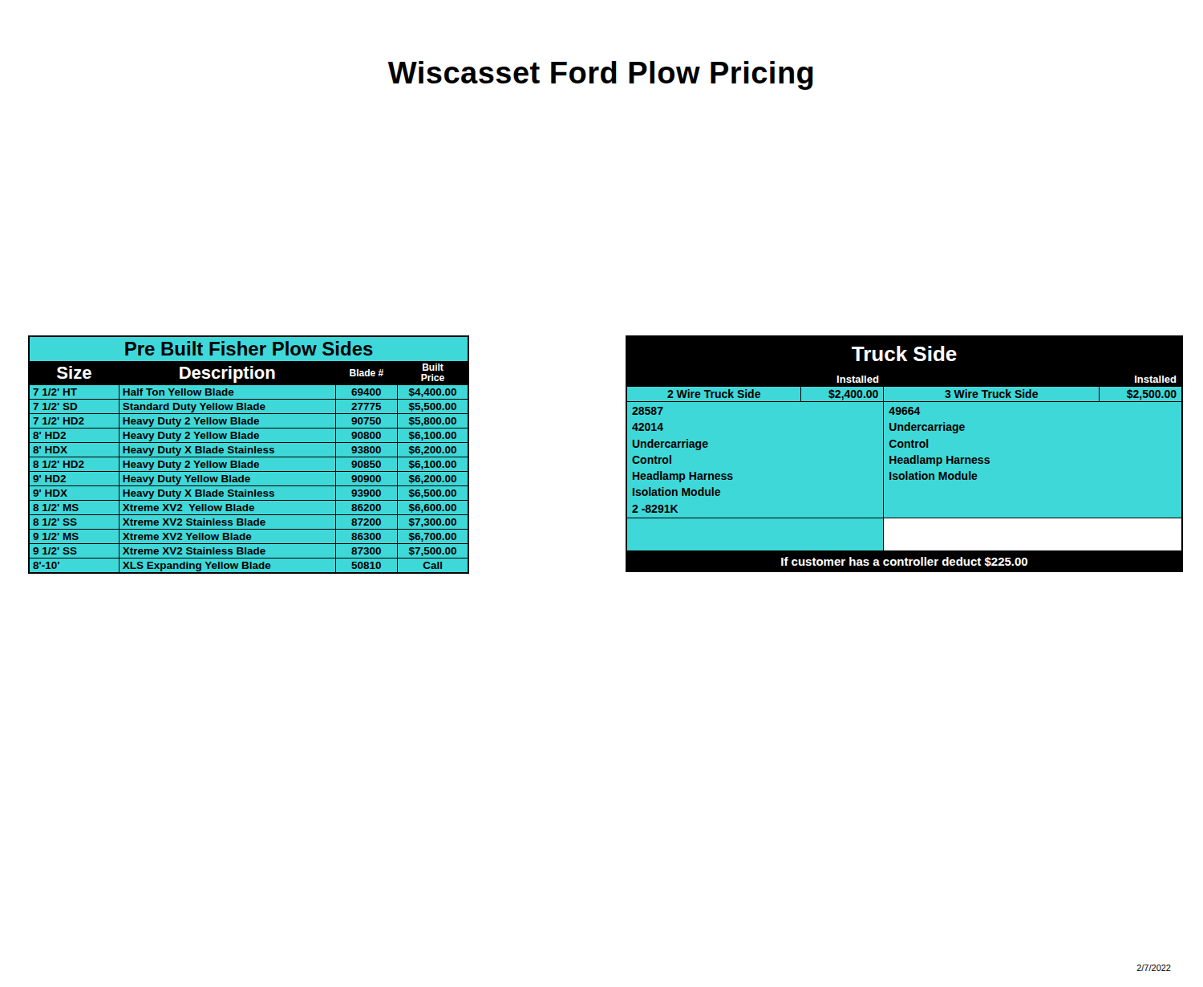Wiscasset Ford Plow Pricing
| Pre Built Fisher Plow Sides |
| Size | Description | Blade # | Built Price |
| 7 1/2' HT | Half Ton Yellow Blade | 69400 | $4,400.00 |
| 7 1/2' SD | Standard Duty Yellow Blade | 27775 | $5,500.00 |
| 7 1/2' HD2 | Heavy Duty 2 Yellow Blade | 90750 | $5,800.00 |
| 8' HD2 | Heavy Duty 2 Yellow Blade | 90800 | $6,100.00 |
| 8' HDX | Heavy Duty X Blade Stainless | 93800 | $6,200.00 |
| 8 1/2' HD2 | Heavy Duty 2 Yellow Blade | 90850 | $6,100.00 |
| 9' HD2 | Heavy Duty Yellow Blade | 90900 | $6,200.00 |
| 9' HDX | Heavy Duty X Blade Stainless | 93900 | $6,500.00 |
| 8 1/2' MS | Xtreme XV2 Yellow Blade | 86200 | $6,600.00 |
| 8 1/2' SS | Xtreme XV2 Stainless Blade | 87200 | $7,300.00 |
| 9 1/2' MS | Xtreme XV2 Yellow Blade | 86300 | $6,700.00 |
| 9 1/2' SS | Xtreme XV2 Stainless Blade | 87300 | $7,500.00 |
| 8'-10' | XLS Expanding Yellow Blade | 50810 | Call |
| Truck Side |
| Installed | Installed |
| 2 Wire Truck Side | $2,400.00 | 3 Wire Truck Side | $2,500.00 |
| 28587 42014 Undercarriage Control Headlamp Harness Isolation Module 2 -8291K | 49664 Undercarriage Control Headlamp Harness Isolation Module |
| If customer has a controller deduct $225.00 |
2/7/2022